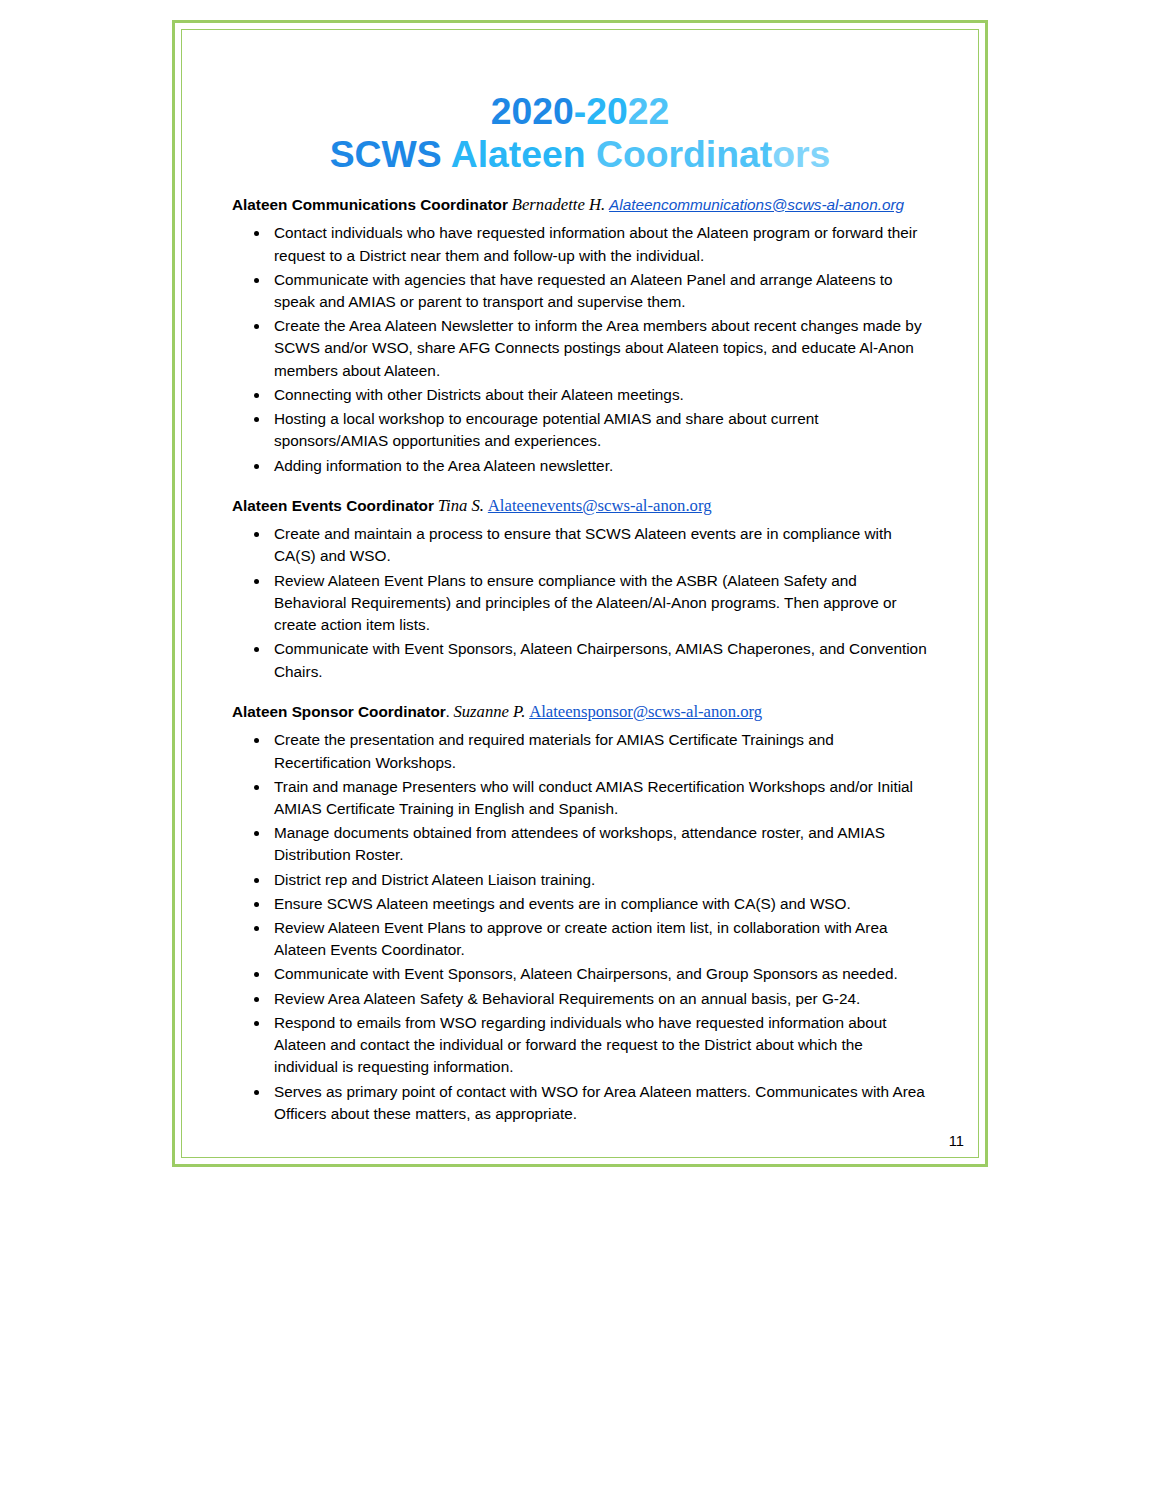2020-2022 SCWS Alateen Coordinat ors
Alateen Communications Coordinator Bernadette H. Alateencommunications@scws-al-anon.org
Contact individuals who have requested information about the Alateen program or forward their request to a District near them and follow-up with the individual.
Communicate with agencies that have requested an Alateen Panel and arrange Alateens to speak and AMIAS or parent to transport and supervise them.
Create the Area Alateen Newsletter to inform the Area members about recent changes made by SCWS and/or WSO, share AFG Connects postings about Alateen topics, and educate Al-Anon members about Alateen.
Connecting with other Districts about their Alateen meetings.
Hosting a local workshop to encourage potential AMIAS and share about current sponsors/AMIAS opportunities and experiences.
Adding information to the Area Alateen newsletter.
Alateen Events Coordinator Tina S. Alateenevents@scws-al-anon.org
Create and maintain a process to ensure that SCWS Alateen events are in compliance with CA(S) and WSO.
Review Alateen Event Plans to ensure compliance with the ASBR (Alateen Safety and Behavioral Requirements) and principles of the Alateen/Al-Anon programs. Then approve or create action item lists.
Communicate with Event Sponsors, Alateen Chairpersons, AMIAS Chaperones, and Convention Chairs.
Alateen Sponsor Coordinator. Suzanne P. Alateensponsor@scws-al-anon.org
Create the presentation and required materials for AMIAS Certificate Trainings and Recertification Workshops.
Train and manage Presenters who will conduct AMIAS Recertification Workshops and/or Initial AMIAS Certificate Training in English and Spanish.
Manage documents obtained from attendees of workshops, attendance roster, and AMIAS Distribution Roster.
District rep and District Alateen Liaison training.
Ensure SCWS Alateen meetings and events are in compliance with CA(S) and WSO.
Review Alateen Event Plans to approve or create action item list, in collaboration with Area Alateen Events Coordinator.
Communicate with Event Sponsors, Alateen Chairpersons, and Group Sponsors as needed.
Review Area Alateen Safety & Behavioral Requirements on an annual basis, per G-24.
Respond to emails from WSO regarding individuals who have requested information about Alateen and contact the individual or forward the request to the District about which the individual is requesting information.
Serves as primary point of contact with WSO for Area Alateen matters. Communicates with Area Officers about these matters, as appropriate.
11